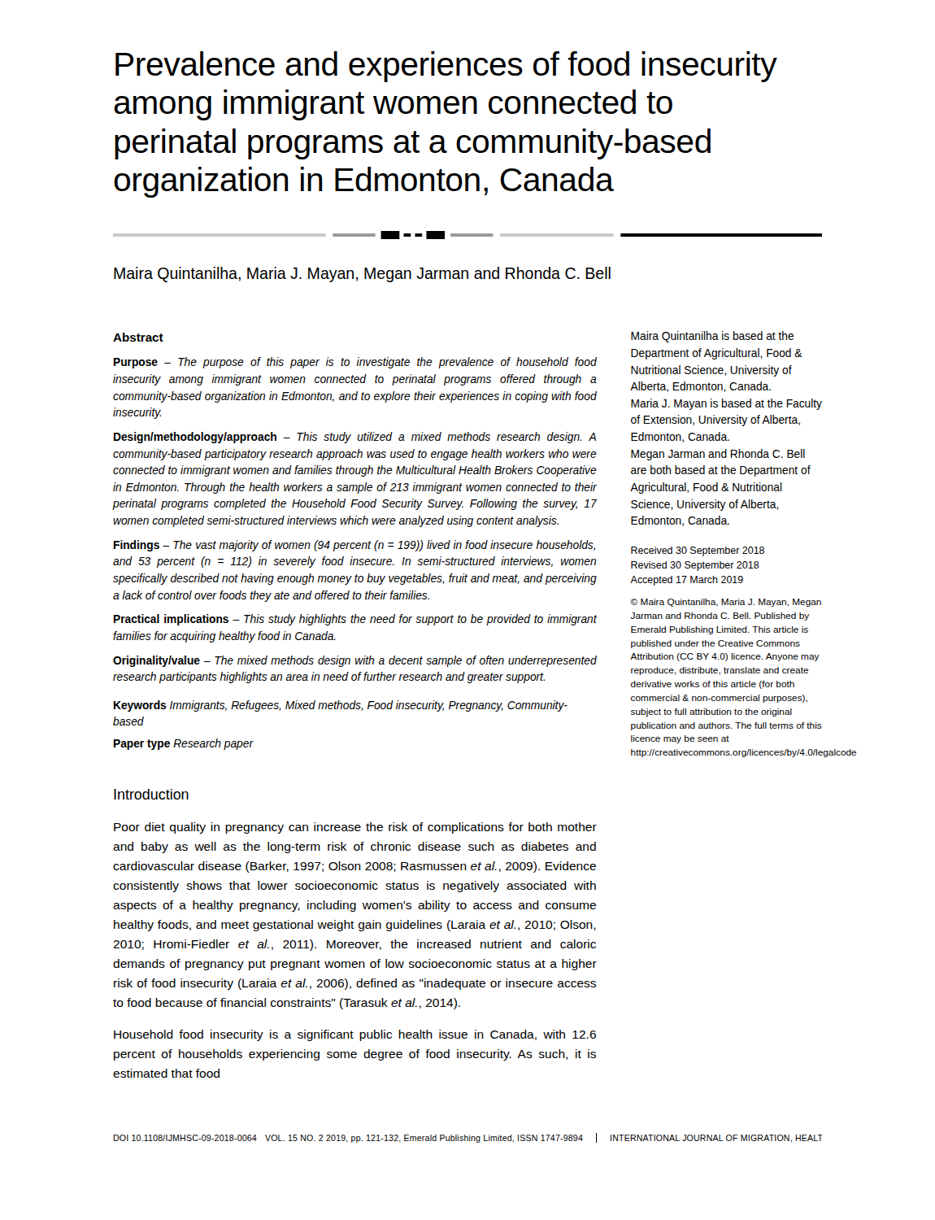Prevalence and experiences of food insecurity among immigrant women connected to perinatal programs at a community-based organization in Edmonton, Canada
Maira Quintanilha, Maria J. Mayan, Megan Jarman and Rhonda C. Bell
Abstract
Purpose – The purpose of this paper is to investigate the prevalence of household food insecurity among immigrant women connected to perinatal programs offered through a community-based organization in Edmonton, and to explore their experiences in coping with food insecurity.
Design/methodology/approach – This study utilized a mixed methods research design. A community-based participatory research approach was used to engage health workers who were connected to immigrant women and families through the Multicultural Health Brokers Cooperative in Edmonton. Through the health workers a sample of 213 immigrant women connected to their perinatal programs completed the Household Food Security Survey. Following the survey, 17 women completed semi-structured interviews which were analyzed using content analysis.
Findings – The vast majority of women (94 percent (n = 199)) lived in food insecure households, and 53 percent (n = 112) in severely food insecure. In semi-structured interviews, women specifically described not having enough money to buy vegetables, fruit and meat, and perceiving a lack of control over foods they ate and offered to their families.
Practical implications – This study highlights the need for support to be provided to immigrant families for acquiring healthy food in Canada.
Originality/value – The mixed methods design with a decent sample of often underrepresented research participants highlights an area in need of further research and greater support.
Keywords Immigrants, Refugees, Mixed methods, Food insecurity, Pregnancy, Community-based
Paper type Research paper
Introduction
Poor diet quality in pregnancy can increase the risk of complications for both mother and baby as well as the long-term risk of chronic disease such as diabetes and cardiovascular disease (Barker, 1997; Olson 2008; Rasmussen et al., 2009). Evidence consistently shows that lower socioeconomic status is negatively associated with aspects of a healthy pregnancy, including women's ability to access and consume healthy foods, and meet gestational weight gain guidelines (Laraia et al., 2010; Olson, 2010; Hromi-Fiedler et al., 2011). Moreover, the increased nutrient and caloric demands of pregnancy put pregnant women of low socioeconomic status at a higher risk of food insecurity (Laraia et al., 2006), defined as "inadequate or insecure access to food because of financial constraints" (Tarasuk et al., 2014).
Household food insecurity is a significant public health issue in Canada, with 12.6 percent of households experiencing some degree of food insecurity. As such, it is estimated that food
Maira Quintanilha is based at the Department of Agricultural, Food & Nutritional Science, University of Alberta, Edmonton, Canada.
Maria J. Mayan is based at the Faculty of Extension, University of Alberta, Edmonton, Canada.
Megan Jarman and Rhonda C. Bell are both based at the Department of Agricultural, Food & Nutritional Science, University of Alberta, Edmonton, Canada.
Received 30 September 2018
Revised 30 September 2018
Accepted 17 March 2019
© Maira Quintanilha, Maria J. Mayan, Megan Jarman and Rhonda C. Bell. Published by Emerald Publishing Limited. This article is published under the Creative Commons Attribution (CC BY 4.0) licence. Anyone may reproduce, distribute, translate and create derivative works of this article (for both commercial & non-commercial purposes), subject to full attribution to the original publication and authors. The full terms of this licence may be seen at http://creativecommons.org/licences/by/4.0/legalcode
DOI 10.1108/IJMHSC-09-2018-0064 VOL. 15 NO. 2 2019, pp. 121-132, Emerald Publishing Limited, ISSN 1747-9894 INTERNATIONAL JOURNAL OF MIGRATION, HEALTH AND SOCIAL CARE PAGE 121